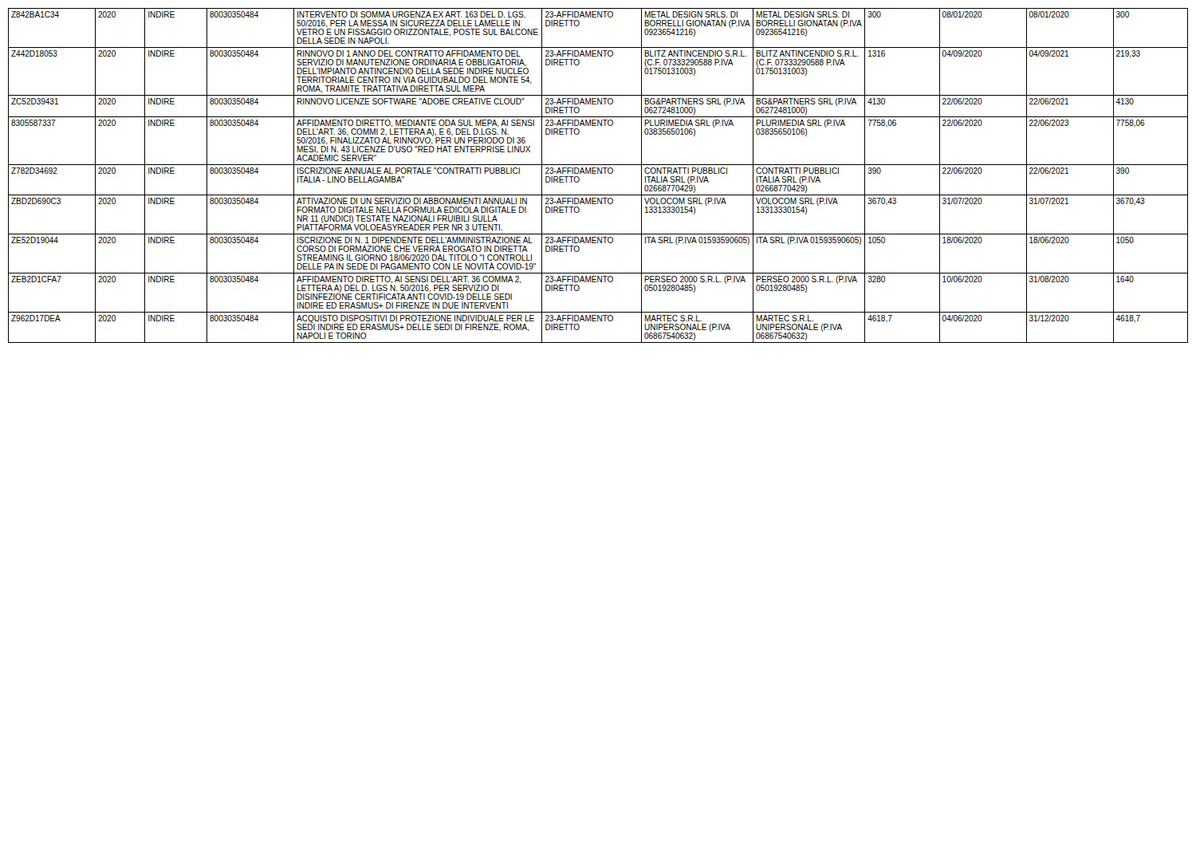| Z842BA1C34 | 2020 | INDIRE | 80030350484 | INTERVENTO DI SOMMA URGENZA EX ART. 163 DEL D. LGS. 50/2016, PER LA MESSA IN SICUREZZA DELLE LAMELLE IN VETRO E UN FISSAGGIO ORIZZONTALE, POSTE SUL BALCONE DELLA SEDE IN NAPOLI. | 23-AFFIDAMENTO DIRETTO | METAL DESIGN SRLS. DI BORRELLI GIONATAN (P.IVA 09236541216) | METAL DESIGN SRLS. DI BORRELLI GIONATAN (P.IVA 09236541216) | 300 | 08/01/2020 | 08/01/2020 | 300 |
| Z442D18053 | 2020 | INDIRE | 80030350484 | RINNOVO DI 1 ANNO DEL CONTRATTO AFFIDAMENTO DEL SERVIZIO DI MANUTENZIONE ORDINARIA E OBBLIGATORIA, DELL'IMPIANTO ANTINCENDIO DELLA SEDE INDIRE NUCLEO TERRITORIALE CENTRO IN VIA GUIDUBALDO DEL MONTE 54, ROMA, TRAMITE TRATTATIVA DIRETTA SUL MEPA | 23-AFFIDAMENTO DIRETTO | BLITZ ANTINCENDIO S.R.L. (C.F. 07333290588 P.IVA 01750131003) | BLITZ ANTINCENDIO S.R.L. (C.F. 07333290588 P.IVA 01750131003) | 1316 | 04/09/2020 | 04/09/2021 | 219,33 |
| ZC52D39431 | 2020 | INDIRE | 80030350484 | RINNOVO LICENZE SOFTWARE "ADOBE CREATIVE CLOUD" | 23-AFFIDAMENTO DIRETTO | BG&PARTNERS SRL (P.IVA 06272481000) | BG&PARTNERS SRL (P.IVA 06272481000) | 4130 | 22/06/2020 | 22/06/2021 | 4130 |
| 8305587337 | 2020 | INDIRE | 80030350484 | AFFIDAMENTO DIRETTO, MEDIANTE ODA SUL MEPA, AI SENSI DELL'ART. 36, COMMI 2, LETTERA A), E 6, DEL D.LGS. N. 50/2016, FINALIZZATO AL RINNOVO, PER UN PERIODO DI 36 MESI, DI N. 43 LICENZE D'USO "RED HAT ENTERPRISE LINUX ACADEMIC SERVER" | 23-AFFIDAMENTO DIRETTO | PLURIMEDIA SRL (P.IVA 03835650106) | PLURIMEDIA SRL (P.IVA 03835650106) | 7758,06 | 22/06/2020 | 22/06/2023 | 7758,06 |
| Z782D34692 | 2020 | INDIRE | 80030350484 | ISCRIZIONE ANNUALE AL PORTALE "CONTRATTI PUBBLICI ITALIA - LINO BELLAGAMBA" | 23-AFFIDAMENTO DIRETTO | CONTRATTI PUBBLICI ITALIA SRL (P.IVA 02668770429) | CONTRATTI PUBBLICI ITALIA SRL (P.IVA 02668770429) | 390 | 22/06/2020 | 22/06/2021 | 390 |
| ZBD2D690C3 | 2020 | INDIRE | 80030350484 | ATTIVAZIONE DI UN SERVIZIO DI ABBONAMENTI ANNUALI IN FORMATO DIGITALE NELLA FORMULA EDICOLA DIGITALE DI NR 11 (UNDICI) TESTATE NAZIONALI FRUIBILI SULLA PIATTAFORMA VOLOEASYREADER PER NR 3 UTENTI. | 23-AFFIDAMENTO DIRETTO | VOLOCOM SRL (P.IVA 13313330154) | VOLOCOM SRL (P.IVA 13313330154) | 3670,43 | 31/07/2020 | 31/07/2021 | 3670,43 |
| ZE52D19044 | 2020 | INDIRE | 80030350484 | ISCRIZIONE DI N. 1 DIPENDENTE DELL'AMMINISTRAZIONE AL CORSO DI FORMAZIONE CHE VERRÀ EROGATO IN DIRETTA STREAMING IL GIORNO 18/06/2020 DAL TITOLO "I CONTROLLI DELLE PA IN SEDE DI PAGAMENTO CON LE NOVITÀ COVID-19" | 23-AFFIDAMENTO DIRETTO | ITA SRL (P.IVA 01593590605) | ITA SRL (P.IVA 01593590605) | 1050 | 18/06/2020 | 18/06/2020 | 1050 |
| ZEB2D1CFA7 | 2020 | INDIRE | 80030350484 | AFFIDAMENTO DIRETTO, AI SENSI DELL'ART. 36 COMMA 2, LETTERA A) DEL D. LGS N. 50/2016, PER SERVIZIO DI DISINFEZIONE CERTIFICATA ANTI COVID-19 DELLE SEDI INDIRE ED ERASMUS+ DI FIRENZE IN DUE INTERVENTI | 23-AFFIDAMENTO DIRETTO | PERSEO 2000 S.R.L. (P.IVA 05019280485) | PERSEO 2000 S.R.L. (P.IVA 05019280485) | 3280 | 10/06/2020 | 31/08/2020 | 1640 |
| Z962D17DEA | 2020 | INDIRE | 80030350484 | ACQUISTO DISPOSITIVI DI PROTEZIONE INDIVIDUALE PER LE SEDI INDIRE ED ERASMUS+ DELLE SEDI DI FIRENZE, ROMA, NAPOLI E TORINO | 23-AFFIDAMENTO DIRETTO | MARTEC S.R.L. UNIPERSONALE (P.IVA 06867540632) | MARTEC S.R.L. UNIPERSONALE (P.IVA 06867540632) | 4618,7 | 04/06/2020 | 31/12/2020 | 4618,7 |